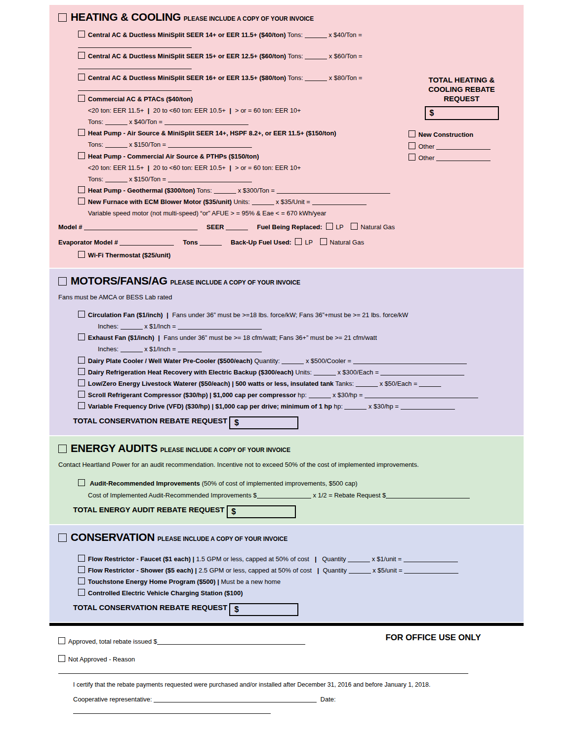HEATING & COOLING PLEASE INCLUDE A COPY OF YOUR INVOICE
Central AC & Ductless MiniSplit SEER 14+ or EER 11.5+ ($40/ton) Tons: x $40/Ton =
Central AC & Ductless MiniSplit SEER 15+ or EER 12.5+ ($60/ton) Tons: x $60/Ton =
Central AC & Ductless MiniSplit SEER 16+ or EER 13.5+ ($80/ton) Tons: x $80/Ton =
Commercial AC & PTACs ($40/ton)
<20 ton: EER 11.5+ | 20 to <60 ton: EER 10.5+ | > or = 60 ton: EER 10+
Tons: x $40/Ton =
Heat Pump - Air Source & MiniSplit SEER 14+, HSPF 8.2+, or EER 11.5+ ($150/ton)
Tons: x $150/Ton =
Heat Pump - Commercial Air Source & PTHPs ($150/ton)
<20 ton: EER 11.5+ | 20 to <60 ton: EER 10.5+ | > or = 60 ton: EER 10+
Tons: x $150/Ton =
Heat Pump - Geothermal ($300/ton) Tons: x $300/Ton =
New Furnace with ECM Blower Motor ($35/unit) Units: x $35/Unit =
Variable speed motor (not multi-speed) “or” AFUE > = 95% & Eae < = 670 kWh/year
Model # SEER Fuel Being Replaced: LP Natural Gas
Evaporator Model # Tons Back-Up Fuel Used: LP Natural Gas
Wi-Fi Thermostat ($25/unit)
TOTAL HEATING &
COOLING REBATE
REQUEST
$
New Construction
Other
Other
MOTORS/FANS/AG PLEASE INCLUDE A COPY OF YOUR INVOICE
Fans must be AMCA or BESS Lab rated
Circulation Fan ($1/inch) | Fans under 36” must be >=18 lbs. force/kW; Fans 36”+must be >= 21 lbs. force/kW
Inches: x $1/Inch =
Exhaust Fan ($1/inch) | Fans under 36” must be >= 18 cfm/watt; Fans 36+” must be >= 21 cfm/watt
Inches: x $1/Inch =
Dairy Plate Cooler / Well Water Pre-Cooler ($500/each) Quantity: x $500/Cooler =
Dairy Refrigeration Heat Recovery with Electric Backup ($300/each) Units: x $300/Each =
Low/Zero Energy Livestock Waterer ($50/each) | 500 watts or less, insulated tank Tanks: x $50/Each =
Scroll Refrigerant Compressor ($30/hp) | $1,000 cap per compressor hp: x $30/hp =
Variable Frequency Drive (VFD) ($30/hp) | $1,000 cap per drive; minimum of 1 hp hp: x $30/hp =
TOTAL CONSERVATION REBATE REQUEST $
ENERGY AUDITS PLEASE INCLUDE A COPY OF YOUR INVOICE
Contact Heartland Power for an audit recommendation. Incentive not to exceed 50% of the cost of implemented improvements.
Audit-Recommended Improvements (50% of cost of implemented improvements, $500 cap)
Cost of Implemented Audit-Recommended Improvements $ x 1/2 = Rebate Request $
TOTAL ENERGY AUDIT REBATE REQUEST $
CONSERVATION PLEASE INCLUDE A COPY OF YOUR INVOICE
Flow Restrictor - Faucet ($1 each) | 1.5 GPM or less, capped at 50% of cost | Quantity x $1/unit =
Flow Restrictor - Shower ($5 each) | 2.5 GPM or less, capped at 50% of cost | Quantity x $5/unit =
Touchstone Energy Home Program ($500) | Must be a new home
Controlled Electric Vehicle Charging Station ($100)
TOTAL CONSERVATION REBATE REQUEST $
Approved, total rebate issued $
FOR OFFICE USE ONLY
Not Approved - Reason
I certify that the rebate payments requested were purchased and/or installed after December 31, 2016 and before January 1, 2018.
Cooperative representative: Date: